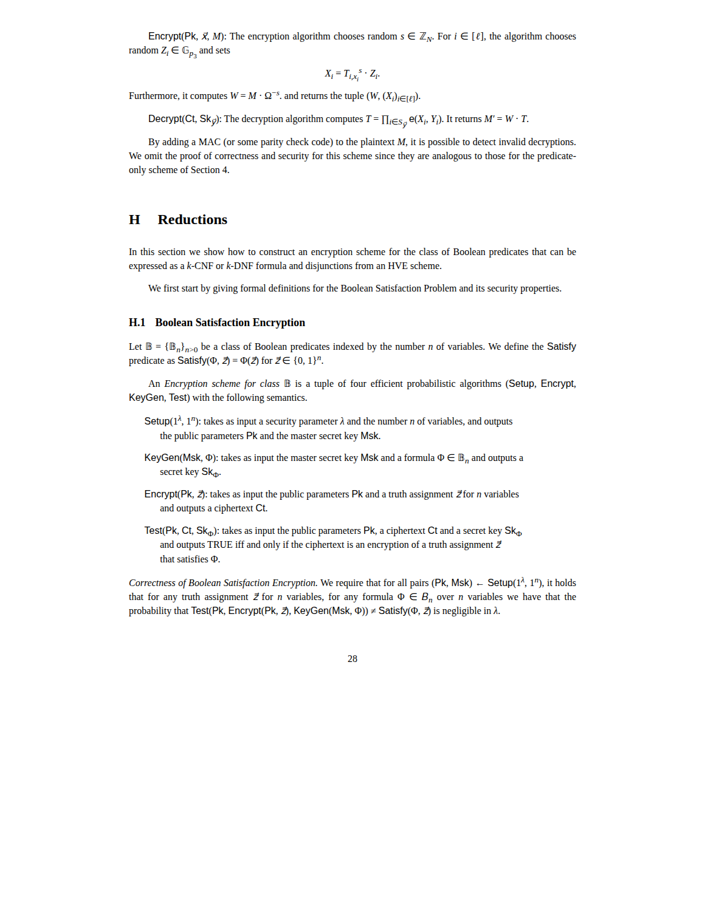Encrypt(Pk, x⃗, M): The encryption algorithm chooses random s ∈ ℤN. For i ∈ [ℓ], the algorithm chooses random Zi ∈ 𝔾p3 and sets
Xi = Ti,xis · Zi.
Furthermore, it computes W = M · Ω−s. and returns the tuple (W, (Xi)i∈[ℓ]).
Decrypt(Ct, Sky⃗): The decryption algorithm computes T = ∏i∈Sy⃗ e(Xi, Yi). It returns M′ = W · T.
By adding a MAC (or some parity check code) to the plaintext M, it is possible to detect invalid decryptions. We omit the proof of correctness and security for this scheme since they are analogous to those for the predicate-only scheme of Section 4.
HReductions
In this section we show how to construct an encryption scheme for the class of Boolean predicates that can be expressed as a k-CNF or k-DNF formula and disjunctions from an HVE scheme.
We first start by giving formal definitions for the Boolean Satisfaction Problem and its security properties.
H.1 Boolean Satisfaction Encryption
Let 𝔹 = {𝔹n}n>0 be a class of Boolean predicates indexed by the number n of variables. We define the Satisfy predicate as Satisfy(Φ, z⃗) = Φ(z⃗) for z⃗ ∈ {0, 1}n.
An Encryption scheme for class 𝔹 is a tuple of four efficient probabilistic algorithms (Setup, Encrypt, KeyGen, Test) with the following semantics.
Setup(1λ, 1n): takes as input a security parameter λ and the number n of variables, and outputs the public parameters Pk and the master secret key Msk.
KeyGen(Msk, Φ): takes as input the master secret key Msk and a formula Φ ∈ 𝔹n and outputs a secret key SkΦ.
Encrypt(Pk, z⃗): takes as input the public parameters Pk and a truth assignment z⃗ for n variables and outputs a ciphertext Ct.
Test(Pk, Ct, SkΦ): takes as input the public parameters Pk, a ciphertext Ct and a secret key SkΦ and outputs TRUE iff and only if the ciphertext is an encryption of a truth assignment z⃗ that satisfies Φ.
Correctness of Boolean Satisfaction Encryption. We require that for all pairs (Pk, Msk) ← Setup(1λ, 1n), it holds that for any truth assignment z⃗ for n variables, for any formula Φ ∈ 𝐵n over n variables we have that the probability that Test(Pk, Encrypt(Pk, z⃗), KeyGen(Msk, Φ)) ≠ Satisfy(Φ, z⃗) is negligible in λ.
28